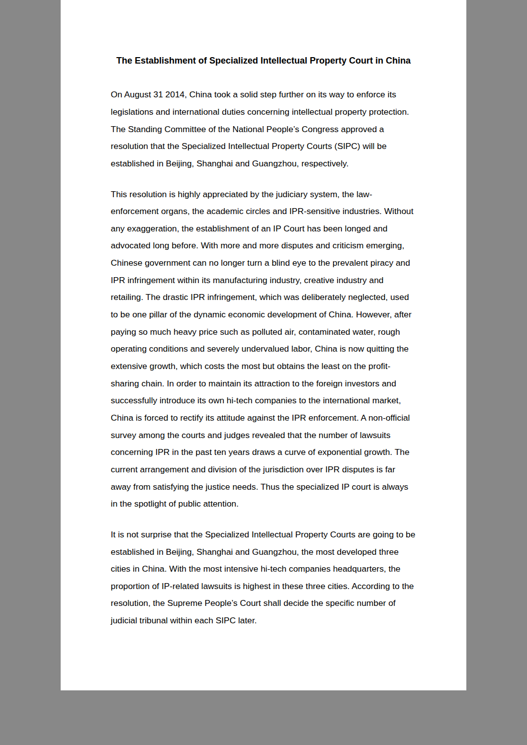The Establishment of Specialized Intellectual Property Court in China
On August 31 2014, China took a solid step further on its way to enforce its legislations and international duties concerning intellectual property protection. The Standing Committee of the National People’s Congress approved a resolution that the Specialized Intellectual Property Courts (SIPC) will be established in Beijing, Shanghai and Guangzhou, respectively.
This resolution is highly appreciated by the judiciary system, the law-enforcement organs, the academic circles and IPR-sensitive industries. Without any exaggeration, the establishment of an IP Court has been longed and advocated long before. With more and more disputes and criticism emerging, Chinese government can no longer turn a blind eye to the prevalent piracy and IPR infringement within its manufacturing industry, creative industry and retailing. The drastic IPR infringement, which was deliberately neglected, used to be one pillar of the dynamic economic development of China. However, after paying so much heavy price such as polluted air, contaminated water, rough operating conditions and severely undervalued labor, China is now quitting the extensive growth, which costs the most but obtains the least on the profit-sharing chain. In order to maintain its attraction to the foreign investors and successfully introduce its own hi-tech companies to the international market, China is forced to rectify its attitude against the IPR enforcement. A non-official survey among the courts and judges revealed that the number of lawsuits concerning IPR in the past ten years draws a curve of exponential growth. The current arrangement and division of the jurisdiction over IPR disputes is far away from satisfying the justice needs. Thus the specialized IP court is always in the spotlight of public attention.
It is not surprise that the Specialized Intellectual Property Courts are going to be established in Beijing, Shanghai and Guangzhou, the most developed three cities in China. With the most intensive hi-tech companies headquarters, the proportion of IP-related lawsuits is highest in these three cities. According to the resolution, the Supreme People’s Court shall decide the specific number of judicial tribunal within each SIPC later.